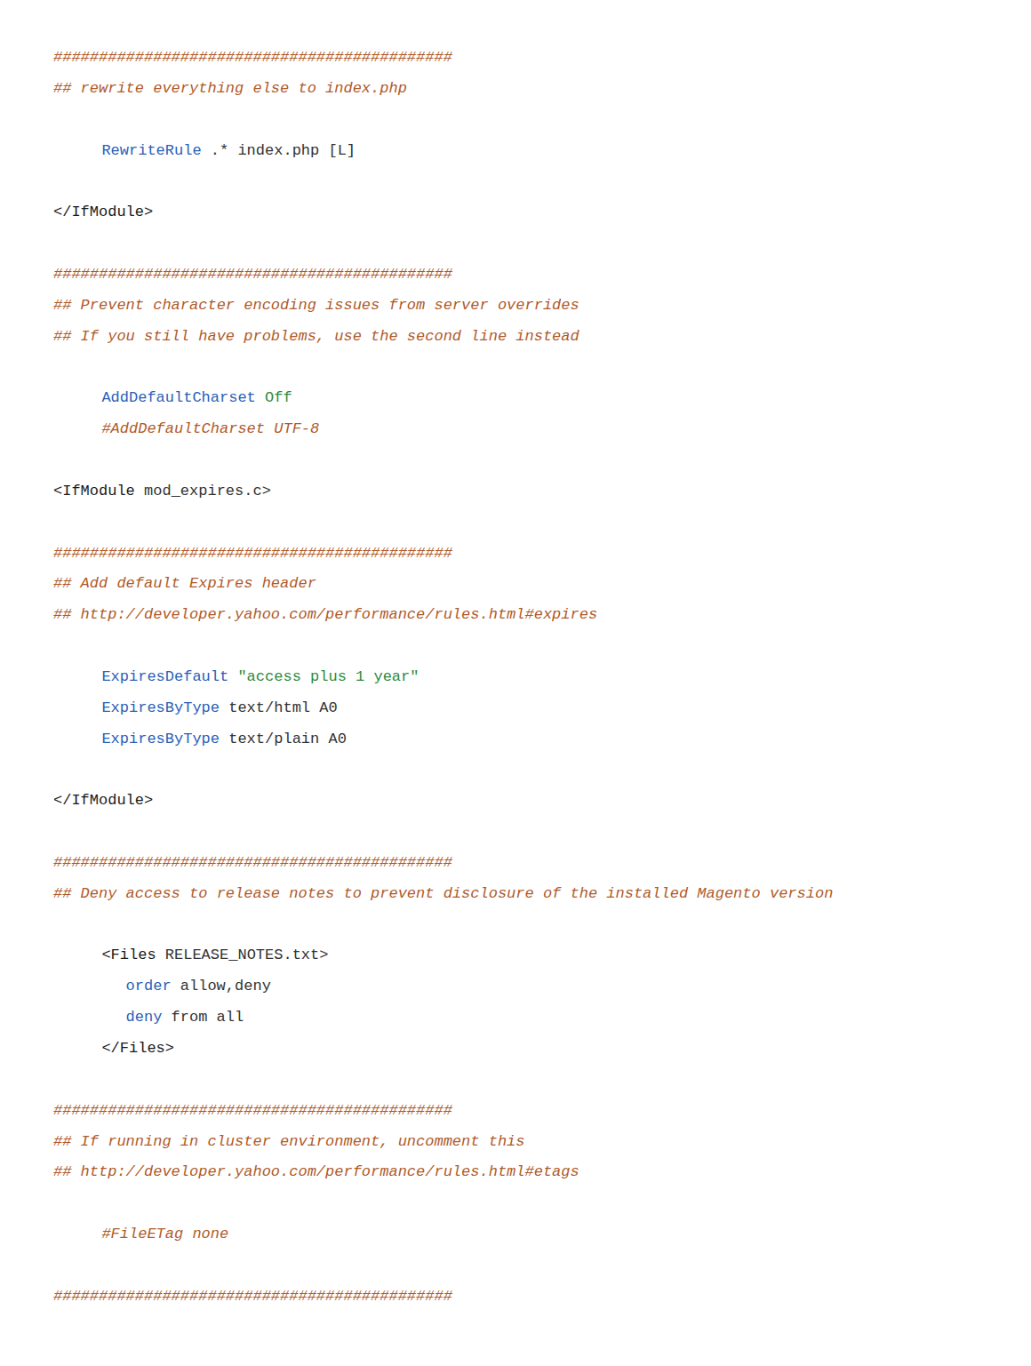############################################
## rewrite everything else to index.php

 RewriteRule .* index.php [L]

</IfModule>

############################################
## Prevent character encoding issues from server overrides
## If you still have problems, use the second line instead

 AddDefaultCharset Off
 #AddDefaultCharset UTF-8

<IfModule mod_expires.c>

############################################
## Add default Expires header
## http://developer.yahoo.com/performance/rules.html#expires

 ExpiresDefault "access plus 1 year"
 ExpiresByType text/html A0
 ExpiresByType text/plain A0

</IfModule>

############################################
## Deny access to release notes to prevent disclosure of the installed Magento version

 <Files RELEASE_NOTES.txt>
 order allow,deny
 deny from all
 </Files>

############################################
## If running in cluster environment, uncomment this
## http://developer.yahoo.com/performance/rules.html#etags

 #FileETag none

############################################